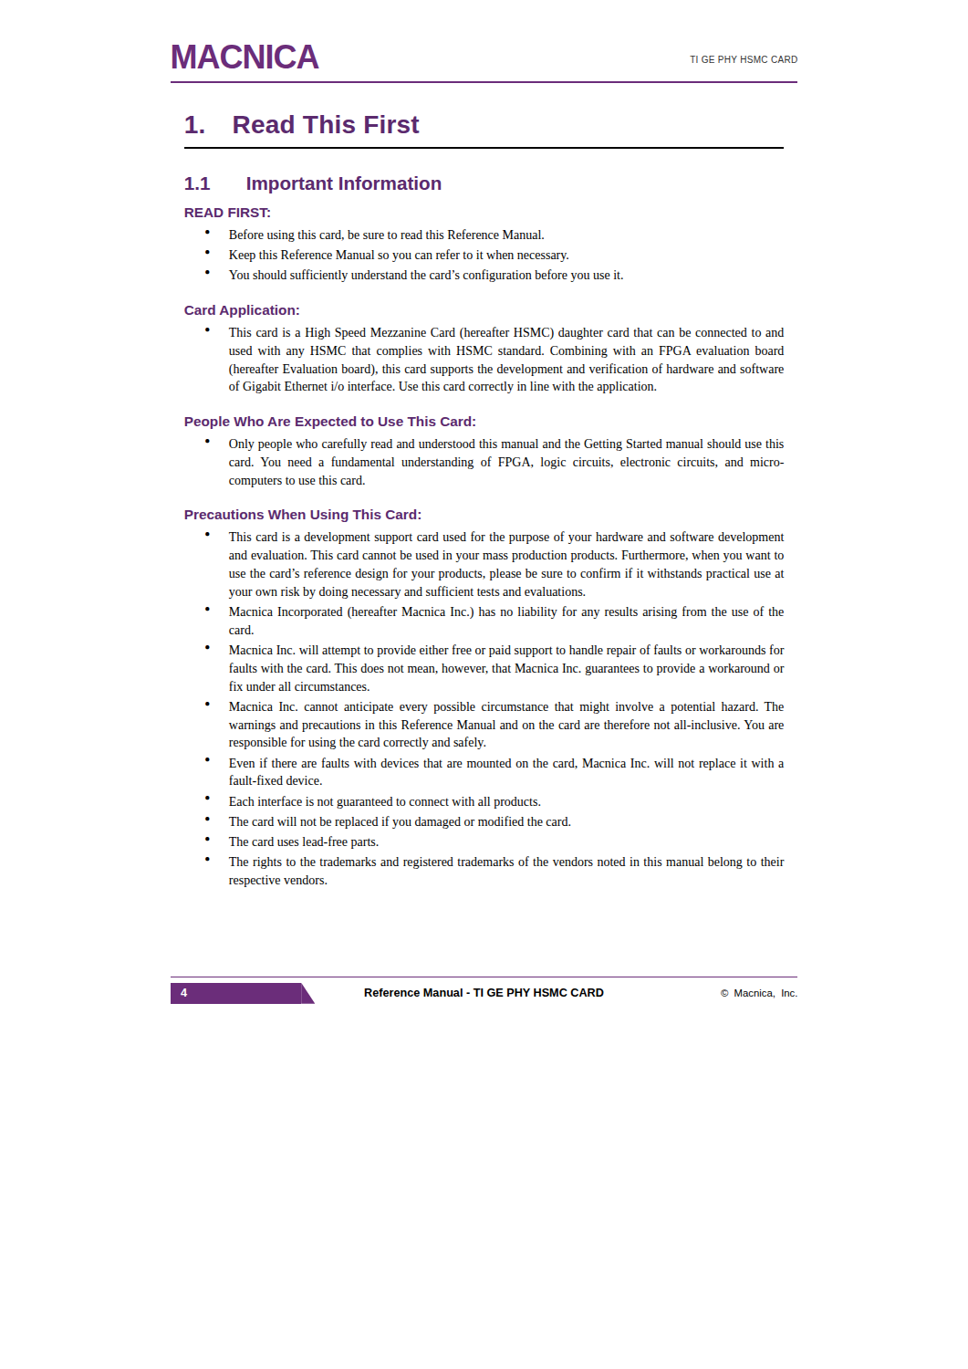MACNICA
TI GE PHY HSMC CARD
1. Read This First
1.1 Important Information
READ FIRST:
Before using this card, be sure to read this Reference Manual.
Keep this Reference Manual so you can refer to it when necessary.
You should sufficiently understand the card’s configuration before you use it.
Card Application:
This card is a High Speed Mezzanine Card (hereafter HSMC) daughter card that can be connected to and used with any HSMC that complies with HSMC standard. Combining with an FPGA evaluation board (hereafter Evaluation board), this card supports the development and verification of hardware and software of Gigabit Ethernet i/o interface. Use this card correctly in line with the application.
People Who Are Expected to Use This Card:
Only people who carefully read and understood this manual and the Getting Started manual should use this card. You need a fundamental understanding of FPGA, logic circuits, electronic circuits, and micro-computers to use this card.
Precautions When Using This Card:
This card is a development support card used for the purpose of your hardware and software development and evaluation. This card cannot be used in your mass production products. Furthermore, when you want to use the card’s reference design for your products, please be sure to confirm if it withstands practical use at your own risk by doing necessary and sufficient tests and evaluations.
Macnica Incorporated (hereafter Macnica Inc.) has no liability for any results arising from the use of the card.
Macnica Inc. will attempt to provide either free or paid support to handle repair of faults or workarounds for faults with the card. This does not mean, however, that Macnica Inc. guarantees to provide a workaround or fix under all circumstances.
Macnica Inc. cannot anticipate every possible circumstance that might involve a potential hazard. The warnings and precautions in this Reference Manual and on the card are therefore not all-inclusive. You are responsible for using the card correctly and safely.
Even if there are faults with devices that are mounted on the card, Macnica Inc. will not replace it with a fault-fixed device.
Each interface is not guaranteed to connect with all products.
The card will not be replaced if you damaged or modified the card.
The card uses lead-free parts.
The rights to the trademarks and registered trademarks of the vendors noted in this manual belong to their respective vendors.
4
Reference Manual - TI GE PHY HSMC CARD
© Macnica, Inc.